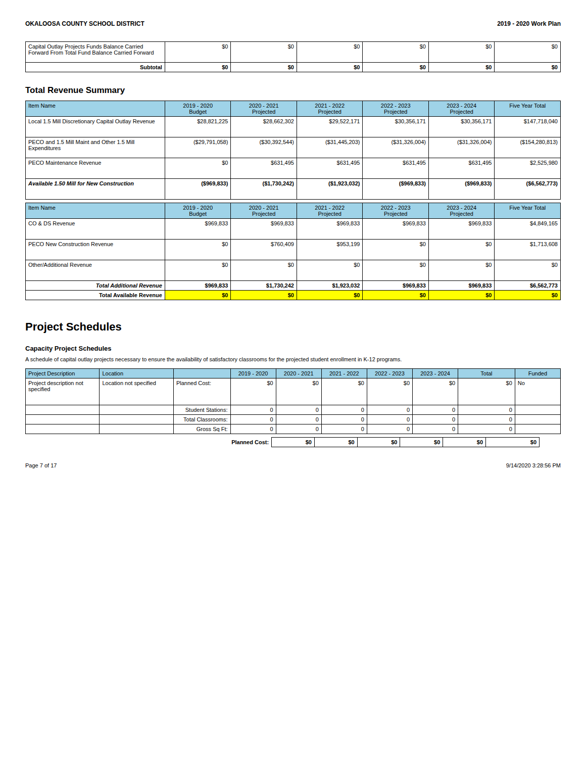OKALOOSA COUNTY SCHOOL DISTRICT 2019 - 2020 Work Plan
| Capital Outlay Projects Funds Balance Carried Forward From Total Fund Balance Carried Forward | $0 | $0 | $0 | $0 | $0 | $0 |
| Subtotal | $0 | $0 | $0 | $0 | $0 | $0 |
Total Revenue Summary
| Item Name | 2019 - 2020 Budget | 2020 - 2021 Projected | 2021 - 2022 Projected | 2022 - 2023 Projected | 2023 - 2024 Projected | Five Year Total |
| --- | --- | --- | --- | --- | --- | --- |
| Local 1.5 Mill Discretionary Capital Outlay Revenue | $28,821,225 | $28,662,302 | $29,522,171 | $30,356,171 | $30,356,171 | $147,718,040 |
| PECO and 1.5 Mill Maint and Other 1.5 Mill Expenditures | ($29,791,058) | ($30,392,544) | ($31,445,203) | ($31,326,004) | ($31,326,004) | ($154,280,813) |
| PECO Maintenance Revenue | $0 | $631,495 | $631,495 | $631,495 | $631,495 | $2,525,980 |
| Available 1.50 Mill for New Construction | ($969,833) | ($1,730,242) | ($1,923,032) | ($969,833) | ($969,833) | ($6,562,773) |
| Item Name | 2019 - 2020 Budget | 2020 - 2021 Projected | 2021 - 2022 Projected | 2022 - 2023 Projected | 2023 - 2024 Projected | Five Year Total |
| --- | --- | --- | --- | --- | --- | --- |
| CO & DS Revenue | $969,833 | $969,833 | $969,833 | $969,833 | $969,833 | $4,849,165 |
| PECO New Construction Revenue | $0 | $760,409 | $953,199 | $0 | $0 | $1,713,608 |
| Other/Additional Revenue | $0 | $0 | $0 | $0 | $0 | $0 |
| Total Additional Revenue | $969,833 | $1,730,242 | $1,923,032 | $969,833 | $969,833 | $6,562,773 |
| Total Available Revenue | $0 | $0 | $0 | $0 | $0 | $0 |
Project Schedules
Capacity Project Schedules
A schedule of capital outlay projects necessary to ensure the availability of satisfactory classrooms for the projected student enrollment in K-12 programs.
| Project Description | Location | | 2019 - 2020 | 2020 - 2021 | 2021 - 2022 | 2022 - 2023 | 2023 - 2024 | Total | Funded |
| --- | --- | --- | --- | --- | --- | --- | --- | --- | --- |
| Project description not specified | Location not specified | Planned Cost: | $0 | $0 | $0 | $0 | $0 | $0 | No |
| | | Student Stations: | 0 | 0 | 0 | 0 | 0 | 0 | |
| | | Total Classrooms: | 0 | 0 | 0 | 0 | 0 | 0 | |
| | | Gross Sq Ft: | 0 | 0 | 0 | 0 | 0 | 0 | |
| | Planned Cost: | $0 | $0 | $0 | $0 | $0 | $0 | |
Page 7 of 17 9/14/2020 3:28:56 PM